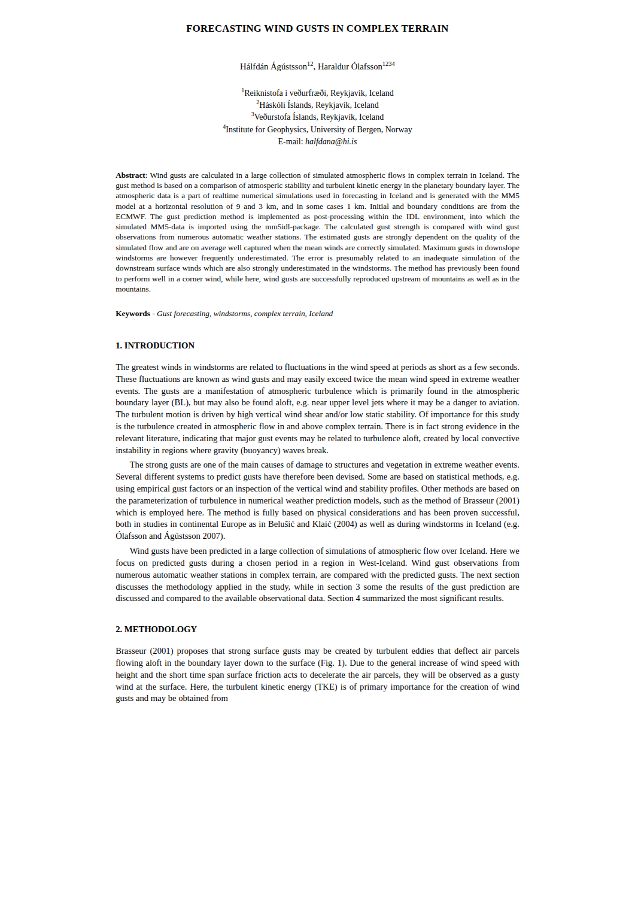Forecasting Wind Gusts in Complex Terrain
Hálfdán Ágústsson12, Haraldur Ólafsson1234
1Reiknistofa í veðurfræði, Reykjavík, Iceland
2Háskóli Íslands, Reykjavík, Iceland
3Veðurstofa Íslands, Reykjavík, Iceland
4Institute for Geophysics, University of Bergen, Norway
E-mail: halfdana@hi.is
Abstract: Wind gusts are calculated in a large collection of simulated atmospheric flows in complex terrain in Iceland. The gust method is based on a comparison of atmosperic stability and turbulent kinetic energy in the planetary boundary layer. The atmospheric data is a part of realtime numerical simulations used in forecasting in Iceland and is generated with the MM5 model at a horizontal resolution of 9 and 3 km, and in some cases 1 km. Initial and boundary conditions are from the ECMWF. The gust prediction method is implemented as post-processing within the IDL environment, into which the simulated MM5-data is imported using the mm5idl-package. The calculated gust strength is compared with wind gust observations from numerous automatic weather stations. The estimated gusts are strongly dependent on the quality of the simulated flow and are on average well captured when the mean winds are correctly simulated. Maximum gusts in downslope windstorms are however frequently underestimated. The error is presumably related to an inadequate simulation of the downstream surface winds which are also strongly underestimated in the windstorms. The method has previously been found to perform well in a corner wind, while here, wind gusts are successfully reproduced upstream of mountains as well as in the mountains.
Keywords - Gust forecasting, windstorms, complex terrain, Iceland
1. Introduction
The greatest winds in windstorms are related to fluctuations in the wind speed at periods as short as a few seconds. These fluctuations are known as wind gusts and may easily exceed twice the mean wind speed in extreme weather events. The gusts are a manifestation of atmospheric turbulence which is primarily found in the atmospheric boundary layer (BL), but may also be found aloft, e.g. near upper level jets where it may be a danger to aviation. The turbulent motion is driven by high vertical wind shear and/or low static stability. Of importance for this study is the turbulence created in atmospheric flow in and above complex terrain. There is in fact strong evidence in the relevant literature, indicating that major gust events may be related to turbulence aloft, created by local convective instability in regions where gravity (buoyancy) waves break.
The strong gusts are one of the main causes of damage to structures and vegetation in extreme weather events. Several different systems to predict gusts have therefore been devised. Some are based on statistical methods, e.g. using empirical gust factors or an inspection of the vertical wind and stability profiles. Other methods are based on the parameterization of turbulence in numerical weather prediction models, such as the method of Brasseur (2001) which is employed here. The method is fully based on physical considerations and has been proven successful, both in studies in continental Europe as in Belušić and Klaić (2004) as well as during windstorms in Iceland (e.g. Ólafsson and Ágústsson 2007).
Wind gusts have been predicted in a large collection of simulations of atmospheric flow over Iceland. Here we focus on predicted gusts during a chosen period in a region in West-Iceland. Wind gust observations from numerous automatic weather stations in complex terrain, are compared with the predicted gusts. The next section discusses the methodology applied in the study, while in section 3 some the results of the gust prediction are discussed and compared to the available observational data. Section 4 summarized the most significant results.
2. Methodology
Brasseur (2001) proposes that strong surface gusts may be created by turbulent eddies that deflect air parcels flowing aloft in the boundary layer down to the surface (Fig. 1). Due to the general increase of wind speed with height and the short time span surface friction acts to decelerate the air parcels, they will be observed as a gusty wind at the surface. Here, the turbulent kinetic energy (TKE) is of primary importance for the creation of wind gusts and may be obtained from